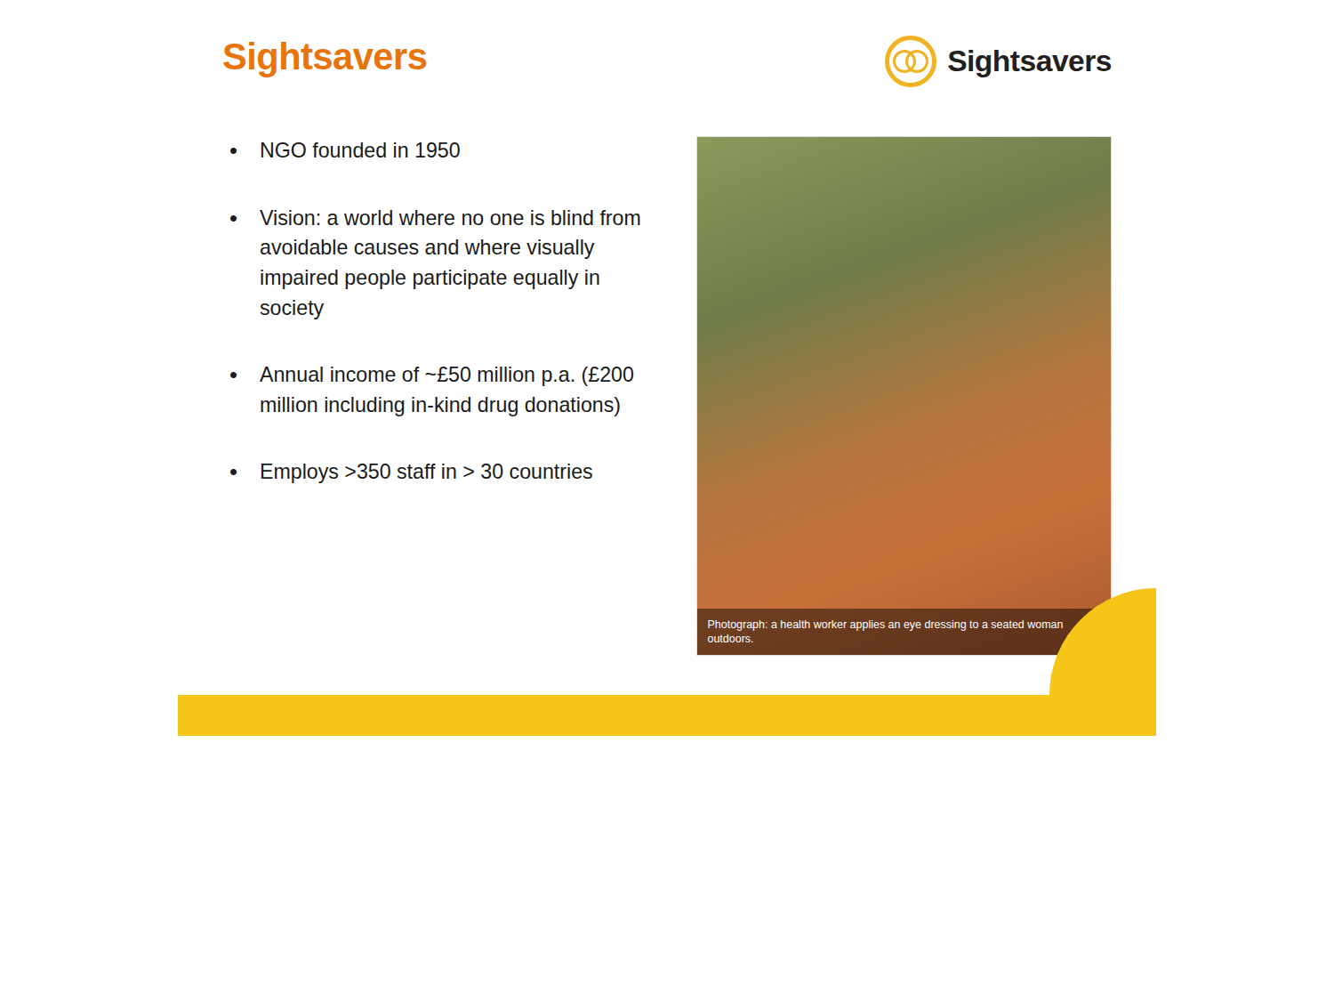Sightsavers
Sightsavers
NGO founded in 1950
Vision: a world where no one is blind from avoidable causes and where visually impaired people participate equally in society
Annual income of ~£50 million p.a. (£200 million including in-kind drug donations)
Employs >350 staff in > 30 countries